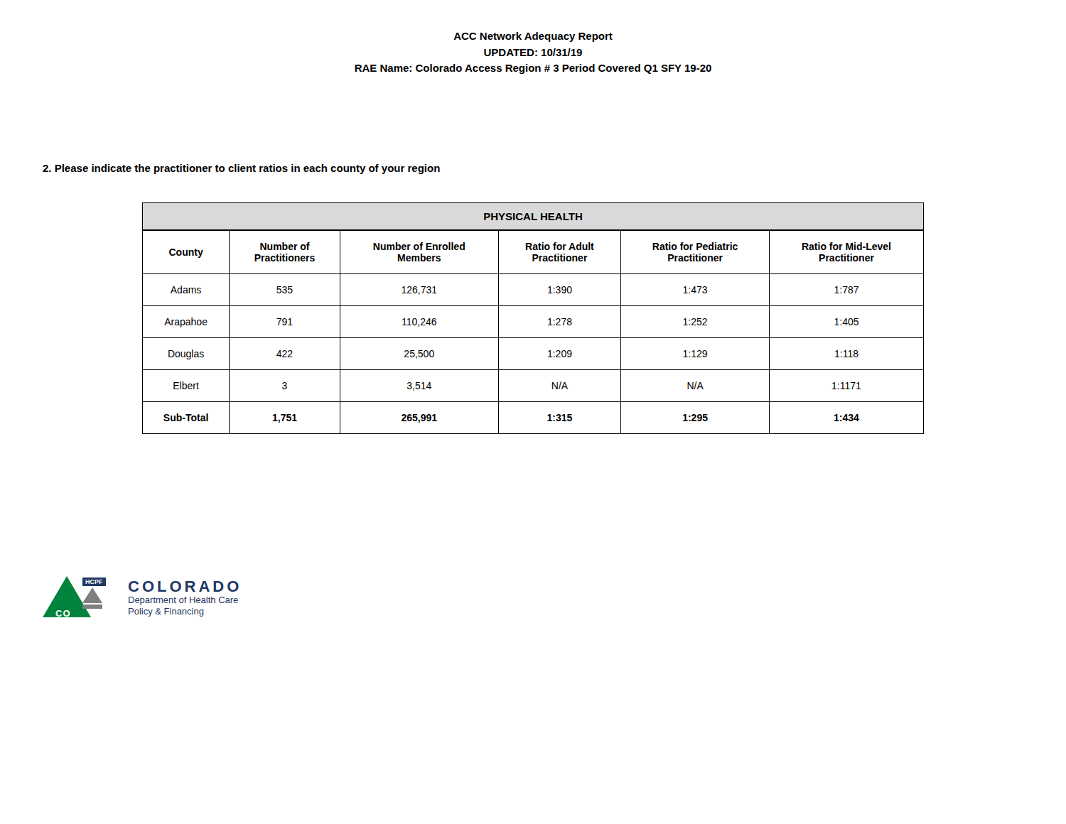ACC Network Adequacy Report
UPDATED: 10/31/19
RAE Name: Colorado Access Region # 3 Period Covered Q1 SFY 19-20
2. Please indicate the practitioner to client ratios in each county of your region
PHYSICAL HEALTH
| County | Number of Practitioners | Number of Enrolled Members | Ratio for Adult Practitioner | Ratio for Pediatric Practitioner | Ratio for Mid-Level Practitioner |
| --- | --- | --- | --- | --- | --- |
| Adams | 535 | 126,731 | 1:390 | 1:473 | 1:787 |
| Arapahoe | 791 | 110,246 | 1:278 | 1:252 | 1:405 |
| Douglas | 422 | 25,500 | 1:209 | 1:129 | 1:118 |
| Elbert | 3 | 3,514 | N/A | N/A | 1:1171 |
| Sub-Total | 1,751 | 265,991 | 1:315 | 1:295 | 1:434 |
CO
HCPF
COLORADO
Department of Health Care
Policy & Financing